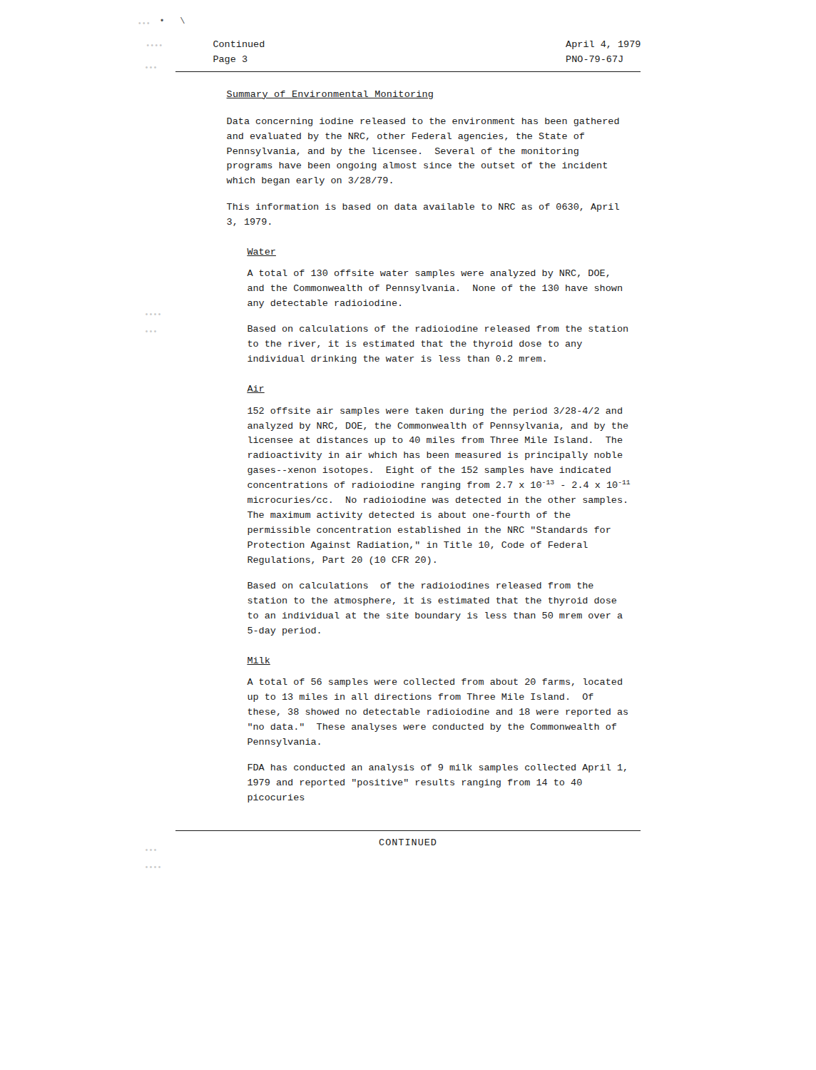• \ ••• •••• ••• •••• ••• ••• ••••
Continued Page 3
April 4, 1979 PNO-79-67J
Summary of Environmental Monitoring
Data concerning iodine released to the environment has been gathered and evaluated by the NRC, other Federal agencies, the State of Pennsylvania, and by the licensee. Several of the monitoring programs have been ongoing almost since the outset of the incident which began early on 3/28/79.
This information is based on data available to NRC as of 0630, April 3, 1979.
Water
A total of 130 offsite water samples were analyzed by NRC, DOE, and the Commonwealth of Pennsylvania. None of the 130 have shown any detectable radioiodine.
Based on calculations of the radioiodine released from the station to the river, it is estimated that the thyroid dose to any individual drinking the water is less than 0.2 mrem.
Air
152 offsite air samples were taken during the period 3/28-4/2 and analyzed by NRC, DOE, the Commonwealth of Pennsylvania, and by the licensee at distances up to 40 miles from Three Mile Island. The radioactivity in air which has been measured is principally noble gases--xenon isotopes. Eight of the 152 samples have indicated concentrations of radioiodine ranging from 2.7 x 10-13 - 2.4 x 10-11 microcuries/cc. No radioiodine was detected in the other samples. The maximum activity detected is about one-fourth of the permissible concentration established in the NRC "Standards for Protection Against Radiation," in Title 10, Code of Federal Regulations, Part 20 (10 CFR 20).
Based on calculations of the radioiodines released from the station to the atmosphere, it is estimated that the thyroid dose to an individual at the site boundary is less than 50 mrem over a 5-day period.
Milk
A total of 56 samples were collected from about 20 farms, located up to 13 miles in all directions from Three Mile Island. Of these, 38 showed no detectable radioiodine and 18 were reported as "no data." These analyses were conducted by the Commonwealth of Pennsylvania.
FDA has conducted an analysis of 9 milk samples collected April 1, 1979 and reported "positive" results ranging from 14 to 40 picocuries
CONTINUED